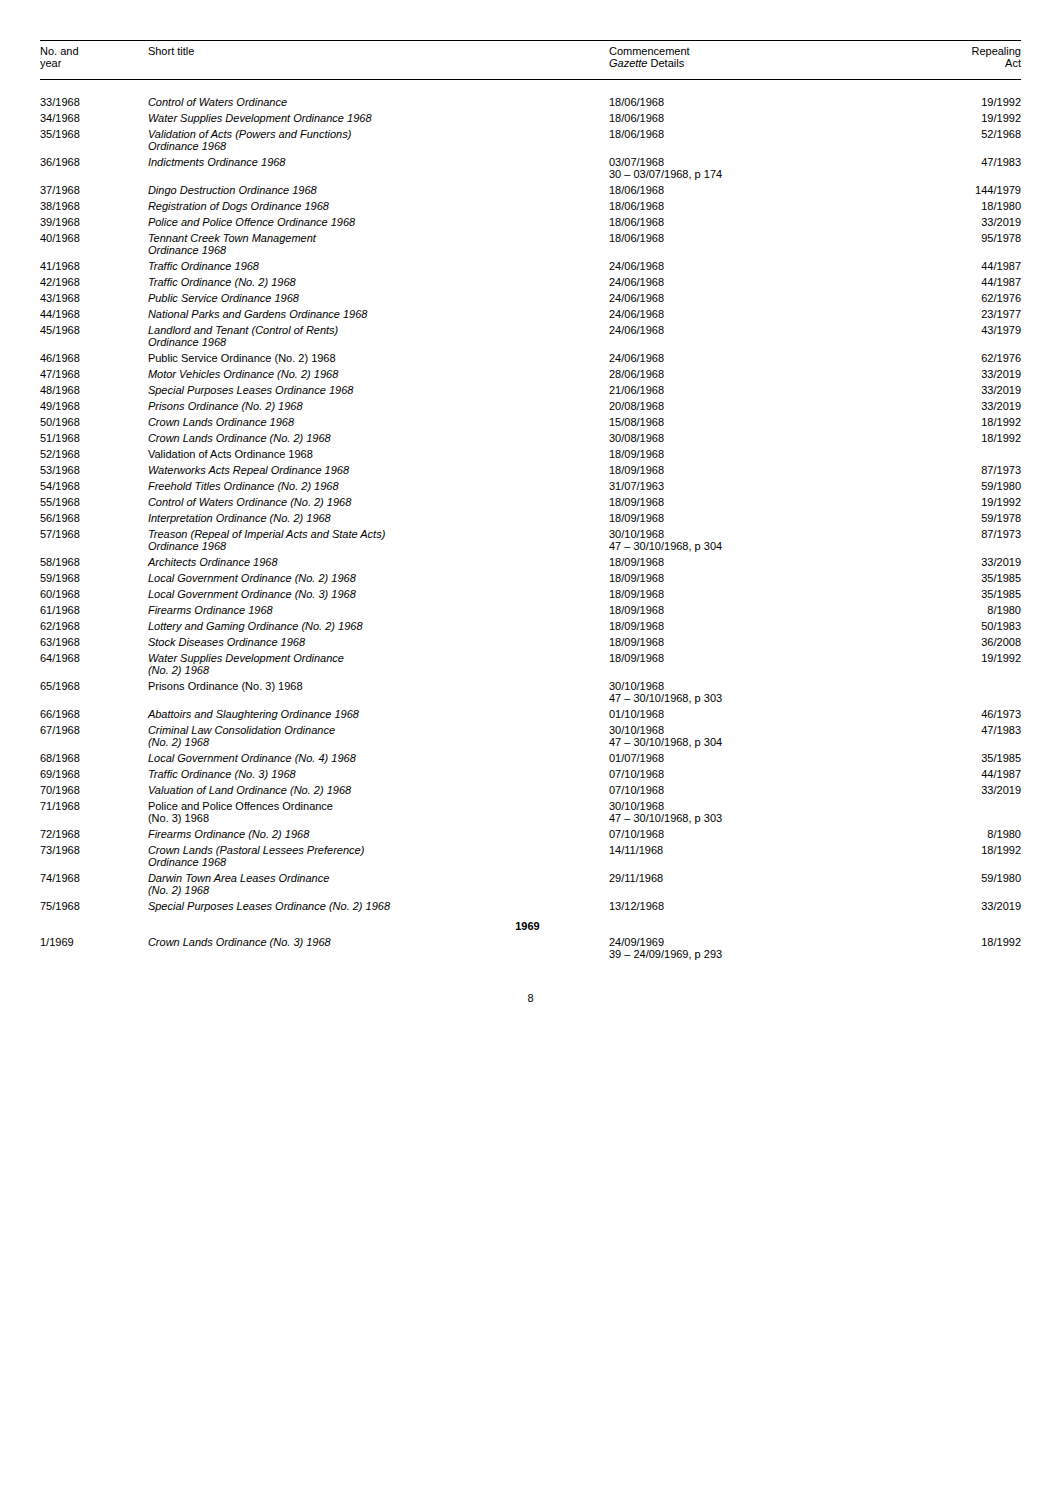| No. and year | Short title | Commencement Gazette Details | Repealing Act |
| --- | --- | --- | --- |
| 33/1968 | Control of Waters Ordinance | 18/06/1968 | 19/1992 |
| 34/1968 | Water Supplies Development Ordinance 1968 | 18/06/1968 | 19/1992 |
| 35/1968 | Validation of Acts (Powers and Functions) Ordinance 1968 | 18/06/1968 | 52/1968 |
| 36/1968 | Indictments Ordinance 1968 | 03/07/1968 30 – 03/07/1968, p 174 | 47/1983 |
| 37/1968 | Dingo Destruction Ordinance 1968 | 18/06/1968 | 144/1979 |
| 38/1968 | Registration of Dogs Ordinance 1968 | 18/06/1968 | 18/1980 |
| 39/1968 | Police and Police Offence Ordinance 1968 | 18/06/1968 | 33/2019 |
| 40/1968 | Tennant Creek Town Management Ordinance 1968 | 18/06/1968 | 95/1978 |
| 41/1968 | Traffic Ordinance 1968 | 24/06/1968 | 44/1987 |
| 42/1968 | Traffic Ordinance (No. 2) 1968 | 24/06/1968 | 44/1987 |
| 43/1968 | Public Service Ordinance 1968 | 24/06/1968 | 62/1976 |
| 44/1968 | National Parks and Gardens Ordinance 1968 | 24/06/1968 | 23/1977 |
| 45/1968 | Landlord and Tenant (Control of Rents) Ordinance 1968 | 24/06/1968 | 43/1979 |
| 46/1968 | Public Service Ordinance (No. 2) 1968 | 24/06/1968 | 62/1976 |
| 47/1968 | Motor Vehicles Ordinance (No. 2) 1968 | 28/06/1968 | 33/2019 |
| 48/1968 | Special Purposes Leases Ordinance 1968 | 21/06/1968 | 33/2019 |
| 49/1968 | Prisons Ordinance (No. 2) 1968 | 20/08/1968 | 33/2019 |
| 50/1968 | Crown Lands Ordinance 1968 | 15/08/1968 | 18/1992 |
| 51/1968 | Crown Lands Ordinance (No. 2) 1968 | 30/08/1968 | 18/1992 |
| 52/1968 | Validation of Acts Ordinance 1968 | 18/09/1968 | |
| 53/1968 | Waterworks Acts Repeal Ordinance 1968 | 18/09/1968 | 87/1973 |
| 54/1968 | Freehold Titles Ordinance (No. 2) 1968 | 31/07/1963 | 59/1980 |
| 55/1968 | Control of Waters Ordinance (No. 2) 1968 | 18/09/1968 | 19/1992 |
| 56/1968 | Interpretation Ordinance (No. 2) 1968 | 18/09/1968 | 59/1978 |
| 57/1968 | Treason (Repeal of Imperial Acts and State Acts) Ordinance 1968 | 30/10/1968 47 – 30/10/1968, p 304 | 87/1973 |
| 58/1968 | Architects Ordinance 1968 | 18/09/1968 | 33/2019 |
| 59/1968 | Local Government Ordinance (No. 2) 1968 | 18/09/1968 | 35/1985 |
| 60/1968 | Local Government Ordinance (No. 3) 1968 | 18/09/1968 | 35/1985 |
| 61/1968 | Firearms Ordinance 1968 | 18/09/1968 | 8/1980 |
| 62/1968 | Lottery and Gaming Ordinance (No. 2) 1968 | 18/09/1968 | 50/1983 |
| 63/1968 | Stock Diseases Ordinance 1968 | 18/09/1968 | 36/2008 |
| 64/1968 | Water Supplies Development Ordinance (No. 2) 1968 | 18/09/1968 | 19/1992 |
| 65/1968 | Prisons Ordinance (No. 3) 1968 | 30/10/1968 47 – 30/10/1968, p 303 | |
| 66/1968 | Abattoirs and Slaughtering Ordinance 1968 | 01/10/1968 | 46/1973 |
| 67/1968 | Criminal Law Consolidation Ordinance (No. 2) 1968 | 30/10/1968 47 – 30/10/1968, p 304 | 47/1983 |
| 68/1968 | Local Government Ordinance (No. 4) 1968 | 01/07/1968 | 35/1985 |
| 69/1968 | Traffic Ordinance (No. 3) 1968 | 07/10/1968 | 44/1987 |
| 70/1968 | Valuation of Land Ordinance (No. 2) 1968 | 07/10/1968 | 33/2019 |
| 71/1968 | Police and Police Offences Ordinance (No. 3) 1968 | 30/10/1968 47 – 30/10/1968, p 303 | |
| 72/1968 | Firearms Ordinance (No. 2) 1968 | 07/10/1968 | 8/1980 |
| 73/1968 | Crown Lands (Pastoral Lessees Preference) Ordinance 1968 | 14/11/1968 | 18/1992 |
| 74/1968 | Darwin Town Area Leases Ordinance (No. 2) 1968 | 29/11/1968 | 59/1980 |
| 75/1968 | Special Purposes Leases Ordinance (No. 2) 1968 | 13/12/1968 | 33/2019 |
| 1969 |
| 1/1969 | Crown Lands Ordinance (No. 3) 1968 | 24/09/1969 39 – 24/09/1969, p 293 | 18/1992 |
8